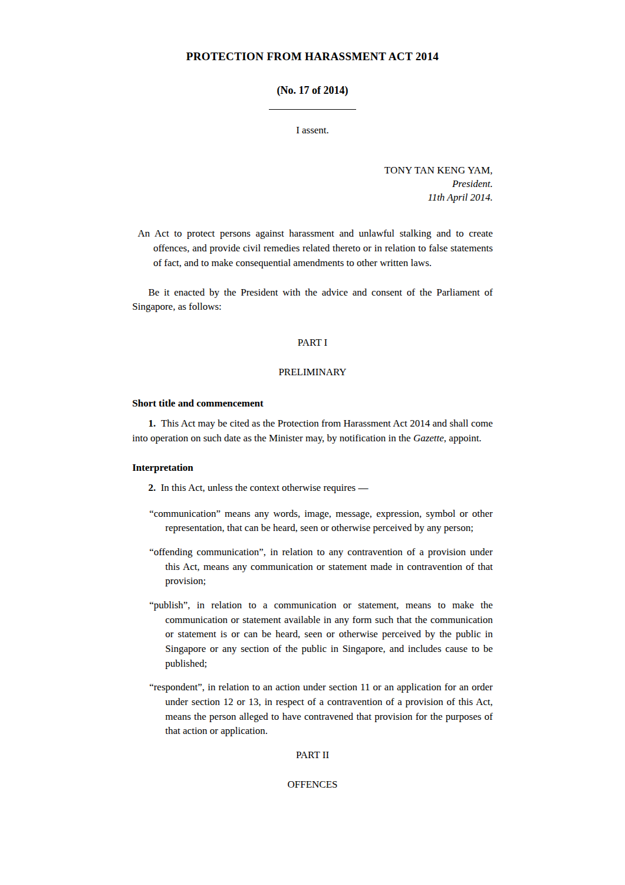Protection from Harassment Act 2014
(No. 17 of 2014)
I assent.
TONY TAN KENG YAM,
President.
11th April 2014.
An Act to protect persons against harassment and unlawful stalking and to create offences, and provide civil remedies related thereto or in relation to false statements of fact, and to make consequential amendments to other written laws.
Be it enacted by the President with the advice and consent of the Parliament of Singapore, as follows:
PART I
PRELIMINARY
Short title and commencement
1. This Act may be cited as the Protection from Harassment Act 2014 and shall come into operation on such date as the Minister may, by notification in the Gazette, appoint.
Interpretation
2. In this Act, unless the context otherwise requires —
“communication” means any words, image, message, expression, symbol or other representation, that can be heard, seen or otherwise perceived by any person;
“offending communication”, in relation to any contravention of a provision under this Act, means any communication or statement made in contravention of that provision;
“publish”, in relation to a communication or statement, means to make the communication or statement available in any form such that the communication or statement is or can be heard, seen or otherwise perceived by the public in Singapore or any section of the public in Singapore, and includes cause to be published;
“respondent”, in relation to an action under section 11 or an application for an order under section 12 or 13, in respect of a contravention of a provision of this Act, means the person alleged to have contravened that provision for the purposes of that action or application.
PART II
OFFENCES